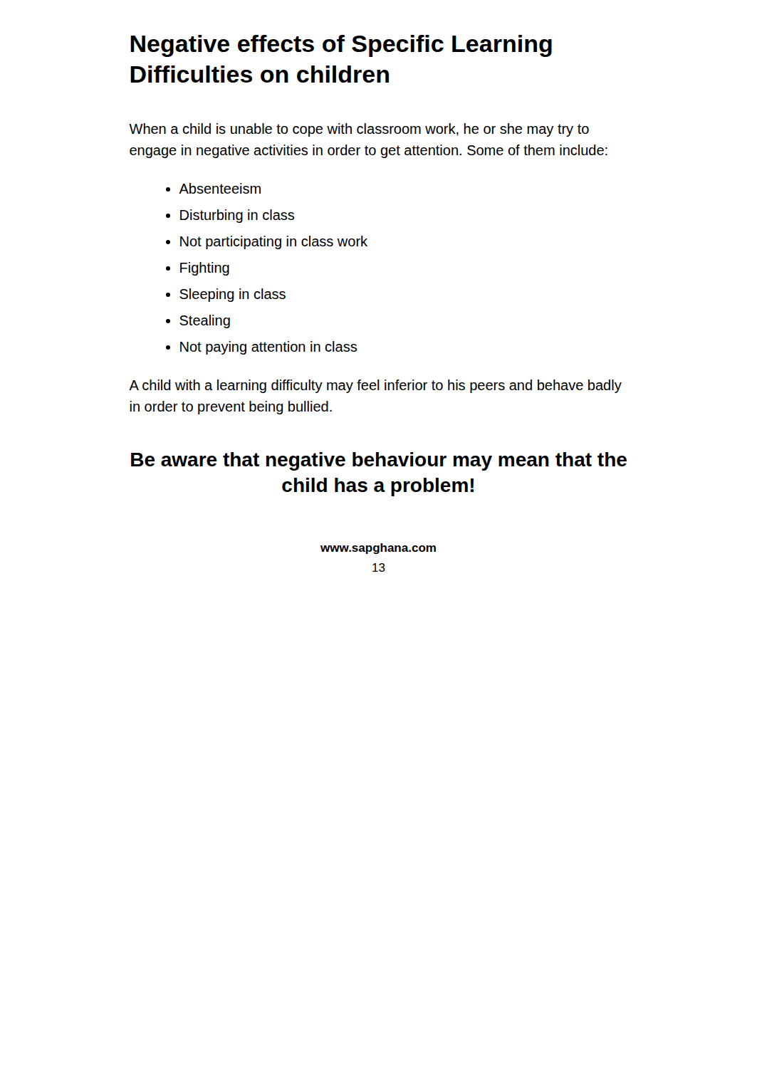Negative effects of Specific Learning Difficulties on children
When a child is unable to cope with classroom work, he or she may try to engage in negative activities in order to get attention. Some of them include:
Absenteeism
Disturbing in class
Not participating in class work
Fighting
Sleeping in class
Stealing
Not paying attention in class
A child with a learning difficulty may feel inferior to his peers and behave badly in order to prevent being bullied.
Be aware that negative behaviour may mean that the child has a problem!
www.sapghana.com 13